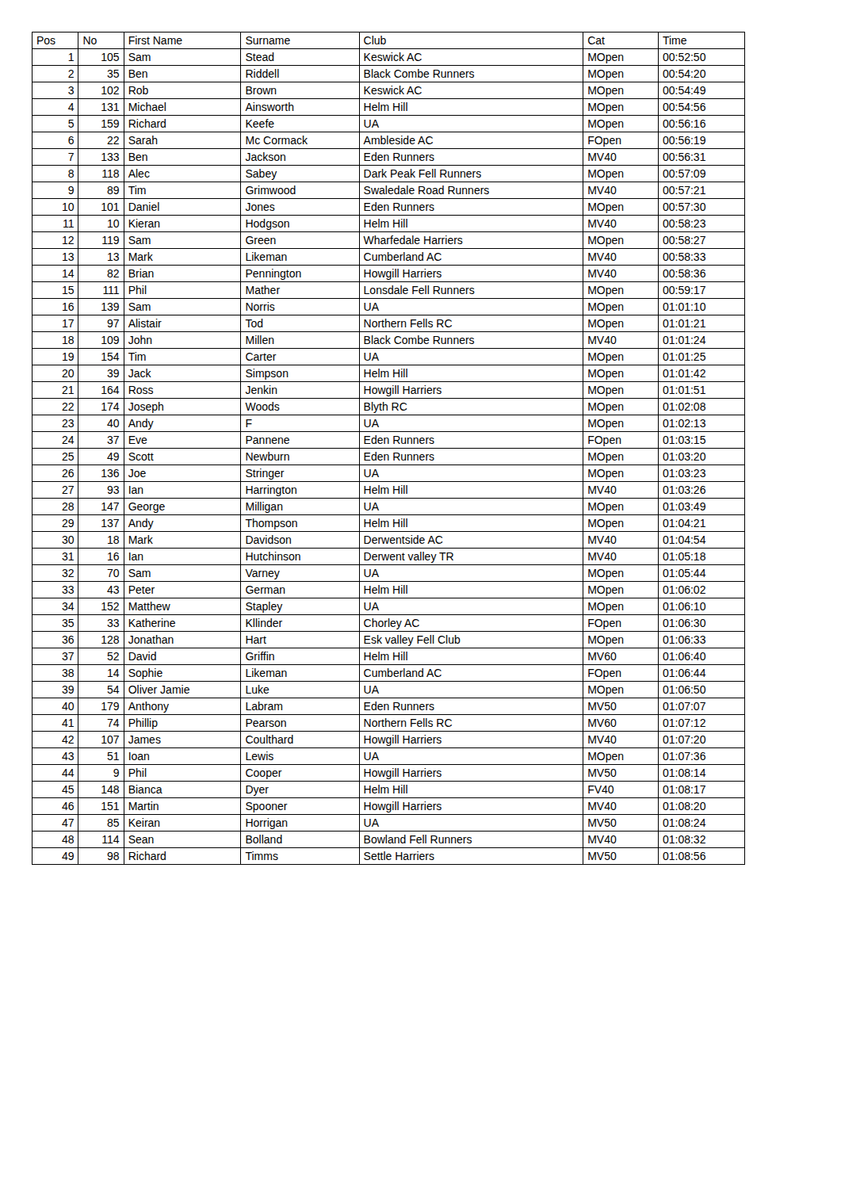| Pos | No | First Name | Surname | Club | Cat | Time |
| --- | --- | --- | --- | --- | --- | --- |
| 1 | 105 | Sam | Stead | Keswick AC | MOpen | 00:52:50 |
| 2 | 35 | Ben | Riddell | Black Combe Runners | MOpen | 00:54:20 |
| 3 | 102 | Rob | Brown | Keswick AC | MOpen | 00:54:49 |
| 4 | 131 | Michael | Ainsworth | Helm Hill | MOpen | 00:54:56 |
| 5 | 159 | Richard | Keefe | UA | MOpen | 00:56:16 |
| 6 | 22 | Sarah | Mc Cormack | Ambleside AC | FOpen | 00:56:19 |
| 7 | 133 | Ben | Jackson | Eden Runners | MV40 | 00:56:31 |
| 8 | 118 | Alec | Sabey | Dark Peak Fell Runners | MOpen | 00:57:09 |
| 9 | 89 | Tim | Grimwood | Swaledale Road Runners | MV40 | 00:57:21 |
| 10 | 101 | Daniel | Jones | Eden Runners | MOpen | 00:57:30 |
| 11 | 10 | Kieran | Hodgson | Helm Hill | MV40 | 00:58:23 |
| 12 | 119 | Sam | Green | Wharfedale Harriers | MOpen | 00:58:27 |
| 13 | 13 | Mark | Likeman | Cumberland AC | MV40 | 00:58:33 |
| 14 | 82 | Brian | Pennington | Howgill Harriers | MV40 | 00:58:36 |
| 15 | 111 | Phil | Mather | Lonsdale Fell Runners | MOpen | 00:59:17 |
| 16 | 139 | Sam | Norris | UA | MOpen | 01:01:10 |
| 17 | 97 | Alistair | Tod | Northern Fells RC | MOpen | 01:01:21 |
| 18 | 109 | John | Millen | Black Combe Runners | MV40 | 01:01:24 |
| 19 | 154 | Tim | Carter | UA | MOpen | 01:01:25 |
| 20 | 39 | Jack | Simpson | Helm Hill | MOpen | 01:01:42 |
| 21 | 164 | Ross | Jenkin | Howgill Harriers | MOpen | 01:01:51 |
| 22 | 174 | Joseph | Woods | Blyth RC | MOpen | 01:02:08 |
| 23 | 40 | Andy | F | UA | MOpen | 01:02:13 |
| 24 | 37 | Eve | Pannene | Eden Runners | FOpen | 01:03:15 |
| 25 | 49 | Scott | Newburn | Eden Runners | MOpen | 01:03:20 |
| 26 | 136 | Joe | Stringer | UA | MOpen | 01:03:23 |
| 27 | 93 | Ian | Harrington | Helm Hill | MV40 | 01:03:26 |
| 28 | 147 | George | Milligan | UA | MOpen | 01:03:49 |
| 29 | 137 | Andy | Thompson | Helm Hill | MOpen | 01:04:21 |
| 30 | 18 | Mark | Davidson | Derwentside AC | MV40 | 01:04:54 |
| 31 | 16 | Ian | Hutchinson | Derwent valley TR | MV40 | 01:05:18 |
| 32 | 70 | Sam | Varney | UA | MOpen | 01:05:44 |
| 33 | 43 | Peter | German | Helm Hill | MOpen | 01:06:02 |
| 34 | 152 | Matthew | Stapley | UA | MOpen | 01:06:10 |
| 35 | 33 | Katherine | Kllinder | Chorley AC | FOpen | 01:06:30 |
| 36 | 128 | Jonathan | Hart | Esk valley Fell Club | MOpen | 01:06:33 |
| 37 | 52 | David | Griffin | Helm Hill | MV60 | 01:06:40 |
| 38 | 14 | Sophie | Likeman | Cumberland AC | FOpen | 01:06:44 |
| 39 | 54 | Oliver Jamie | Luke | UA | MOpen | 01:06:50 |
| 40 | 179 | Anthony | Labram | Eden Runners | MV50 | 01:07:07 |
| 41 | 74 | Phillip | Pearson | Northern Fells RC | MV60 | 01:07:12 |
| 42 | 107 | James | Coulthard | Howgill Harriers | MV40 | 01:07:20 |
| 43 | 51 | Ioan | Lewis | UA | MOpen | 01:07:36 |
| 44 | 9 | Phil | Cooper | Howgill Harriers | MV50 | 01:08:14 |
| 45 | 148 | Bianca | Dyer | Helm Hill | FV40 | 01:08:17 |
| 46 | 151 | Martin | Spooner | Howgill Harriers | MV40 | 01:08:20 |
| 47 | 85 | Keiran | Horrigan | UA | MV50 | 01:08:24 |
| 48 | 114 | Sean | Bolland | Bowland Fell Runners | MV40 | 01:08:32 |
| 49 | 98 | Richard | Timms | Settle Harriers | MV50 | 01:08:56 |